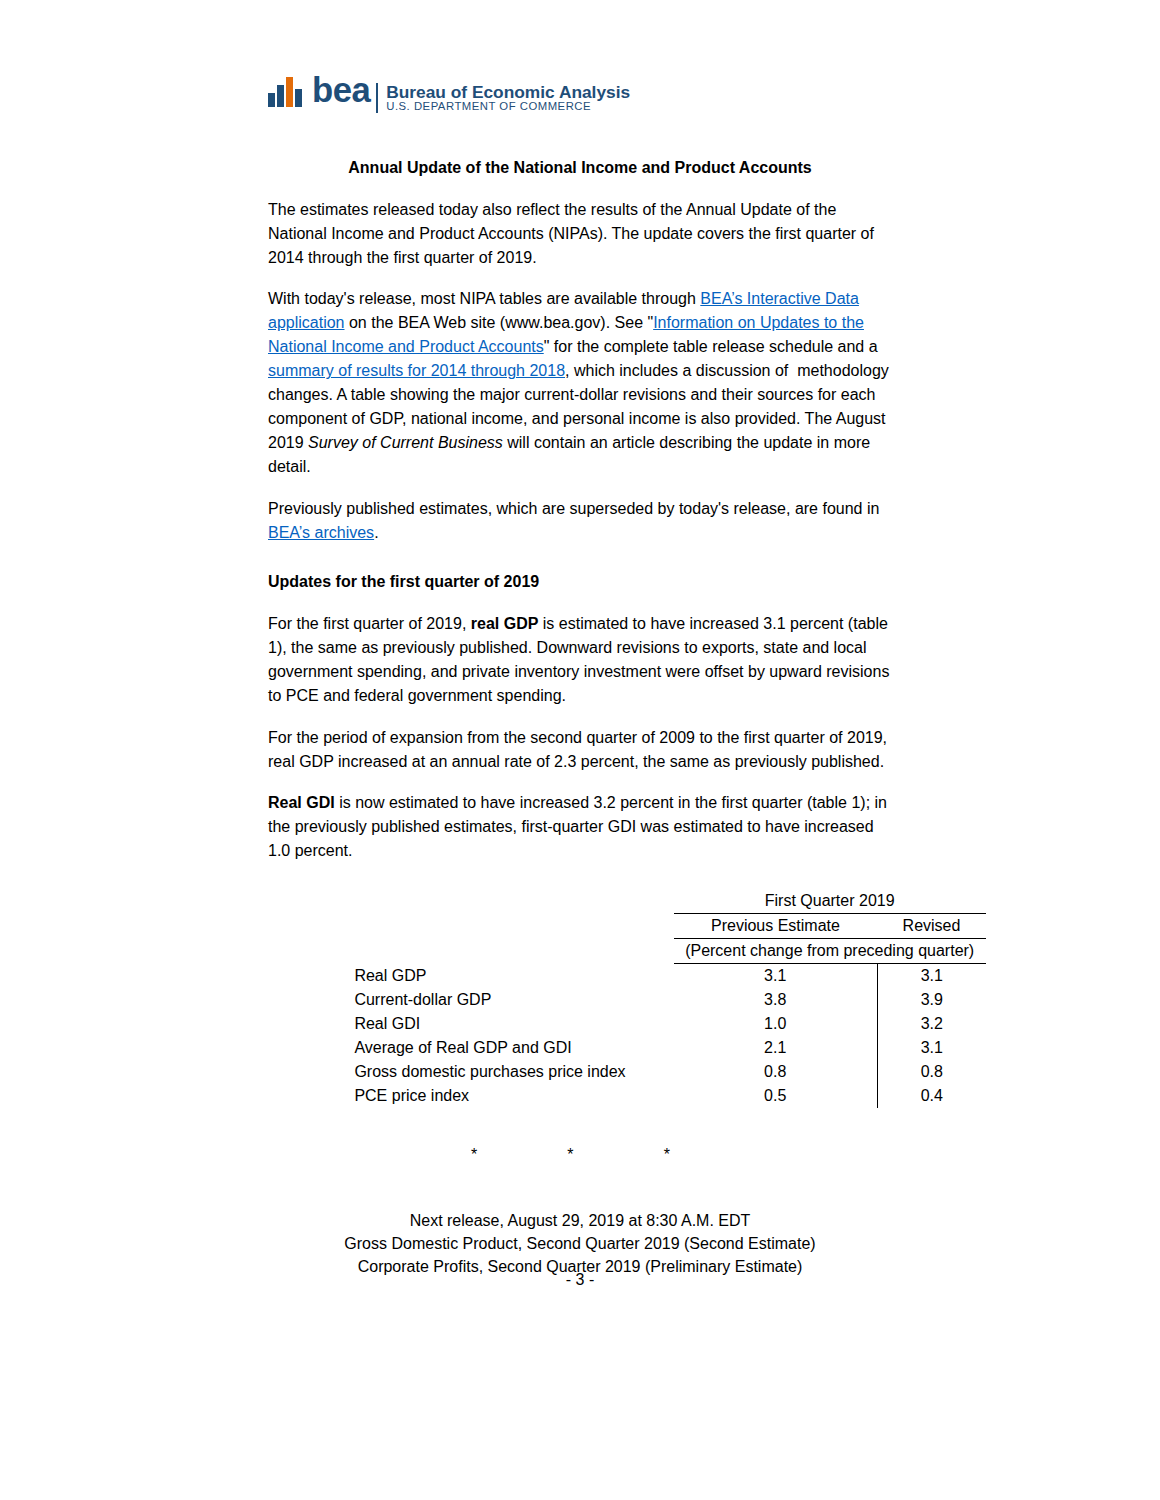bea Bureau of Economic Analysis U.S. DEPARTMENT OF COMMERCE
Annual Update of the National Income and Product Accounts
The estimates released today also reflect the results of the Annual Update of the National Income and Product Accounts (NIPAs). The update covers the first quarter of 2014 through the first quarter of 2019.
With today's release, most NIPA tables are available through BEA’s Interactive Data application on the BEA Web site (www.bea.gov). See "Information on Updates to the National Income and Product Accounts" for the complete table release schedule and a summary of results for 2014 through 2018, which includes a discussion of methodology changes. A table showing the major current-dollar revisions and their sources for each component of GDP, national income, and personal income is also provided. The August 2019 Survey of Current Business will contain an article describing the update in more detail.
Previously published estimates, which are superseded by today's release, are found in BEA’s archives.
Updates for the first quarter of 2019
For the first quarter of 2019, real GDP is estimated to have increased 3.1 percent (table 1), the same as previously published. Downward revisions to exports, state and local government spending, and private inventory investment were offset by upward revisions to PCE and federal government spending.
For the period of expansion from the second quarter of 2009 to the first quarter of 2019, real GDP increased at an annual rate of 2.3 percent, the same as previously published.
Real GDI is now estimated to have increased 3.2 percent in the first quarter (table 1); in the previously published estimates, first-quarter GDI was estimated to have increased 1.0 percent.
| | First Quarter 2019 |
| | Previous Estimate | Revised |
| | (Percent change from preceding quarter) |
| Real GDP | 3.1 | 3.1 |
| Current-dollar GDP | 3.8 | 3.9 |
| Real GDI | 1.0 | 3.2 |
| Average of Real GDP and GDI | 2.1 | 3.1 |
| Gross domestic purchases price index | 0.8 | 0.8 |
| PCE price index | 0.5 | 0.4 |
* * *
Next release, August 29, 2019 at 8:30 A.M. EDT
Gross Domestic Product, Second Quarter 2019 (Second Estimate)
Corporate Profits, Second Quarter 2019 (Preliminary Estimate)
- 3 -